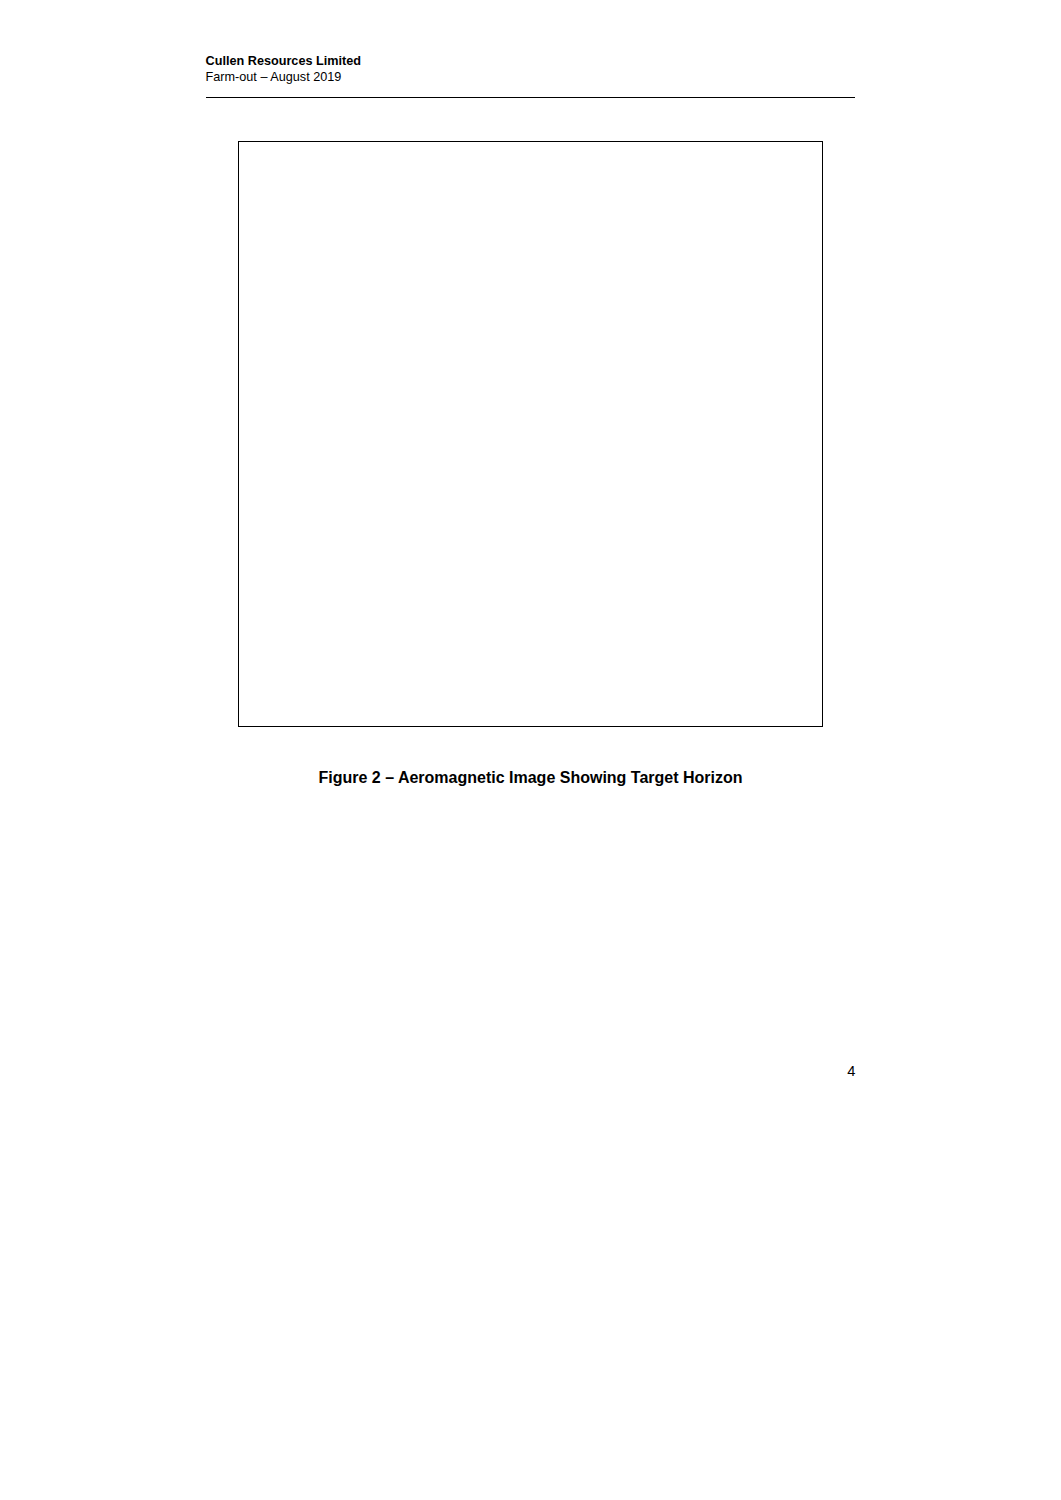Cullen Resources Limited
Farm-out – August 2019
340000mE
350000mE
360000mE
370000mE
7070000mN
7060000mN
7050000mN
7040000mN
7030000mN
LEGEND
Banded Iron Formation
Ultramafic Horizon
Rox Tenement
Cullen Tenement
Historical Drilling
★ Nickel Prospect
Untested Ultramafic
Target Horizon
JV
tenement
E53/2002
Camelwood (1.1Mt @ 2.6% Ni)
Cannonball (160kt @ 3.4% Ni)
Musket (820kt @ 2.2% Ni)
Fisher East
Ultramafic Horizon
Best Intersections:
MFED043: 16.2m @ 2.8% Ni,
including 0.8m @ 19% Ni from 305m
MFEC072: 5m @ 8.4% Ni from 205m
Sabre
Mt Tate
4km
340000mE
350000mE
360000mE
370000mE
Figure 2 – Aeromagnetic Image Showing Target Horizon
4